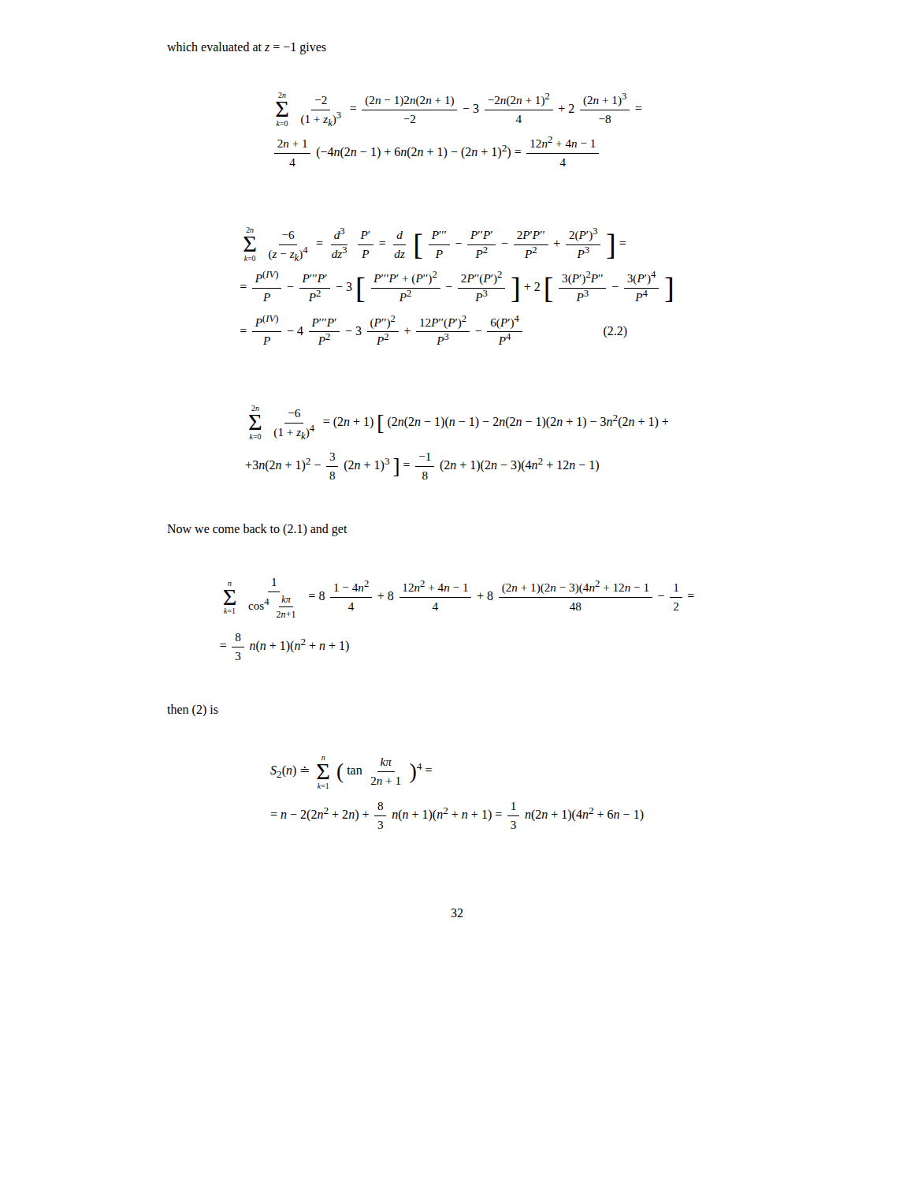which evaluated at z = −1 gives
2n Σk=0 −2(1 + zk)3 = (2n − 1)2n(2n + 1)−2 − 3 −2n(2n + 1)24 + 2 (2n + 1)3−8 = 2n + 14 (−4n(2n − 1) + 6n(2n + 1) − (2n + 1)2) = 12n2 + 4n − 14
2n Σk=0 −6(z − zk)4 = d3 dz3 P′P = ddz [ P′′′P − P′′P′P2 − 2P′P′′P2 + 2(P′)3 P3 ] = = P(IV) P − P′′′P′P2 − 3 [ P′′′P′ + (P′′)2 P2 − 2P′′(P′)2 P3 ] + 2 [ 3(P′)2P′′P3 − 3(P′)4 P4 ] = P(IV) P − 4 P′′′P′P2 − 3 (P′′)2 P2 + 12P′′(P′)2 P3 − 6(P′)4 P4 (2.2)
2n Σk=0 −6(1 + zk)4 = (2n + 1) [ (2n(2n − 1)(n − 1) − 2n(2n − 1)(2n + 1) − 3n2(2n + 1) + +3n(2n + 1)2 − 38 (2n + 1)3 ] = −18 (2n + 1)(2n − 3)(4n2 + 12n − 1)
Now we come back to (2.1) and get
nΣk=1 1 cos4 kπ 2n+1 = 8 1 − 4n24 + 8 12n2 + 4n − 14 + 8 (2n + 1)(2n − 3)(4n2 + 12n − 148 − 12 = = 83 n(n + 1)(n2 + n + 1)
then (2) is
S2(n) ≐ nΣk=1 ( tan kπ 2n + 1 )4 = = n − 2(2n2 + 2n) + 83 n(n + 1)(n2 + n + 1) = 13 n(2n + 1)(4n2 + 6n − 1)
32